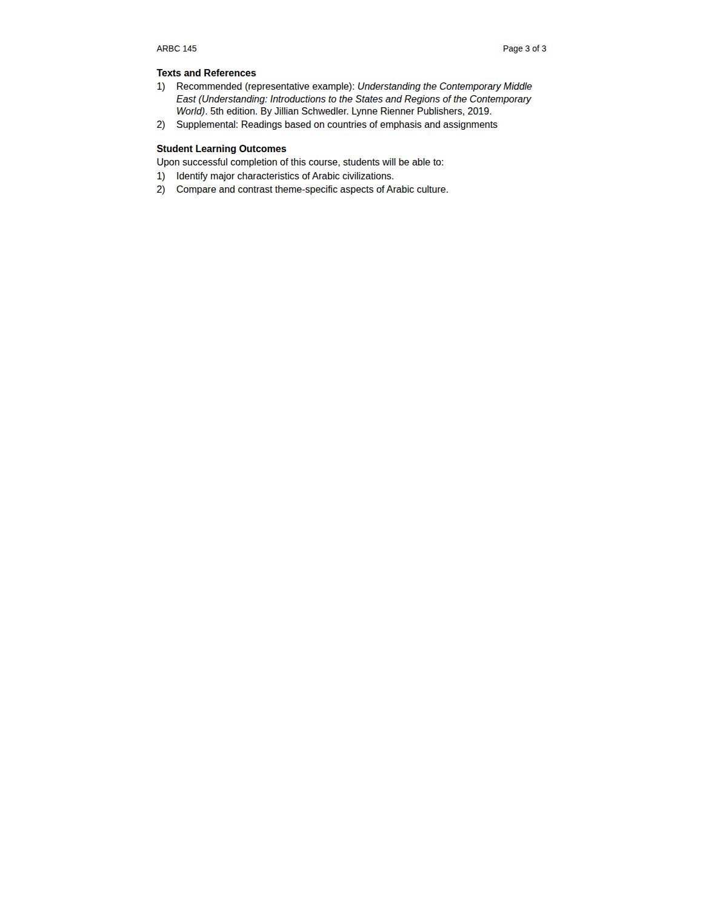ARBC 145 Page 3 of 3
Texts and References
1) Recommended (representative example): Understanding the Contemporary Middle East (Understanding: Introductions to the States and Regions of the Contemporary World). 5th edition. By Jillian Schwedler. Lynne Rienner Publishers, 2019.
2) Supplemental: Readings based on countries of emphasis and assignments
Student Learning Outcomes
Upon successful completion of this course, students will be able to:
1) Identify major characteristics of Arabic civilizations.
2) Compare and contrast theme-specific aspects of Arabic culture.